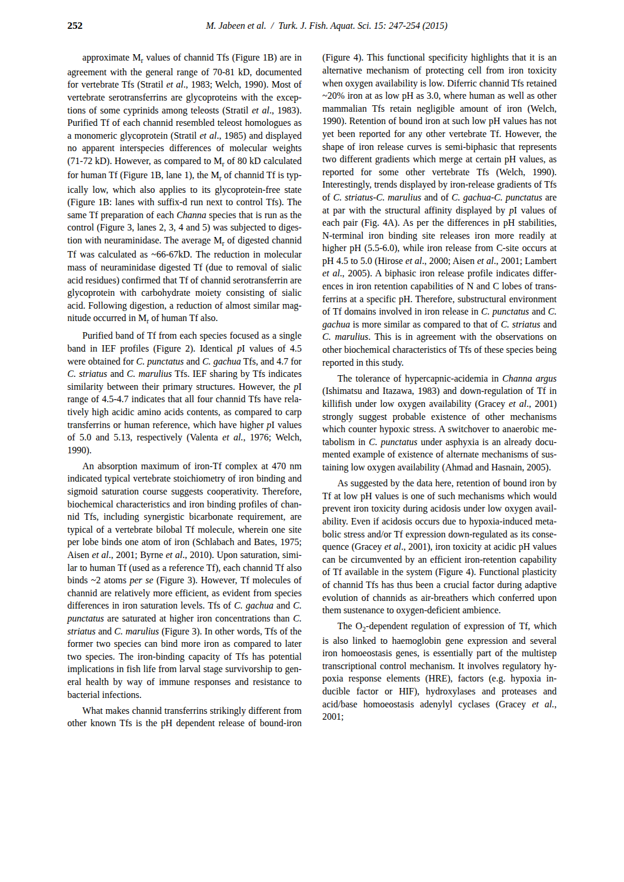252 M. Jabeen et al. / Turk. J. Fish. Aquat. Sci. 15: 247-254 (2015)
approximate Mr values of channid Tfs (Figure 1B) are in agreement with the general range of 70-81 kD, documented for vertebrate Tfs (Stratil et al., 1983; Welch, 1990). Most of vertebrate serotransferrins are glycoproteins with the exceptions of some cyprinids among teleosts (Stratil et al., 1983). Purified Tf of each channid resembled teleost homologues as a monomeric glycoprotein (Stratil et al., 1985) and displayed no apparent interspecies differences of molecular weights (71-72 kD). However, as compared to Mr of 80 kD calculated for human Tf (Figure 1B, lane 1), the Mr of channid Tf is typically low, which also applies to its glycoprotein-free state (Figure 1B: lanes with suffix-d run next to control Tfs). The same Tf preparation of each Channa species that is run as the control (Figure 3, lanes 2, 3, 4 and 5) was subjected to digestion with neuraminidase. The average Mr of digested channid Tf was calculated as ~66-67kD. The reduction in molecular mass of neuraminidase digested Tf (due to removal of sialic acid residues) confirmed that Tf of channid serotransferrin are glycoprotein with carbohydrate moiety consisting of sialic acid. Following digestion, a reduction of almost similar magnitude occurred in Mr of human Tf also.
Purified band of Tf from each species focused as a single band in IEF profiles (Figure 2). Identical p I values of 4.5 were obtained for C. punctatus and C. gachua Tfs, and 4.7 for C. striatus and C. marulius Tfs. IEF sharing by Tfs indicates similarity between their primary structures. However, the p I range of 4.5-4.7 indicates that all four channid Tfs have relatively high acidic amino acids contents, as compared to carp transferrins or human reference, which have higher p I values of 5.0 and 5.13, respectively (Valenta et al., 1976; Welch, 1990).
An absorption maximum of iron-Tf complex at 470 nm indicated typical vertebrate stoichiometry of iron binding and sigmoid saturation course suggests cooperativity. Therefore, biochemical characteristics and iron binding profiles of channid Tfs, including synergistic bicarbonate requirement, are typical of a vertebrate bilobal Tf molecule, wherein one site per lobe binds one atom of iron (Schlabach and Bates, 1975; Aisen et al., 2001; Byrne et al., 2010). Upon saturation, similar to human Tf (used as a reference Tf), each channid Tf also binds ~2 atoms per se (Figure 3). However, Tf molecules of channid are relatively more efficient, as evident from species differences in iron saturation levels. Tfs of C. gachua and C. punctatus are saturated at higher iron concentrations than C. striatus and C. marulius (Figure 3). In other words, Tfs of the former two species can bind more iron as compared to later two species. The iron-binding capacity of Tfs has potential implications in fish life from larval stage survivorship to general health by way of immune responses and resistance to bacterial infections.
What makes channid transferrins strikingly different from other known Tfs is the pH dependent release of bound-iron (Figure 4). This functional specificity highlights that it is an alternative mechanism of protecting cell from iron toxicity when oxygen availability is low. Diferric channid Tfs retained ~20% iron at as low pH as 3.0, where human as well as other mammalian Tfs retain negligible amount of iron (Welch, 1990). Retention of bound iron at such low pH values has not yet been reported for any other vertebrate Tf. However, the shape of iron release curves is semi-biphasic that represents two different gradients which merge at certain pH values, as reported for some other vertebrate Tfs (Welch, 1990). Interestingly, trends displayed by iron-release gradients of Tfs of C. striatus-C. marulius and of C. gachua-C. punctatus are at par with the structural affinity displayed by p I values of each pair (Fig. 4A). As per the differences in pH stabilities, N-terminal iron binding site releases iron more readily at higher pH (5.5-6.0), while iron release from C-site occurs at pH 4.5 to 5.0 (Hirose et al., 2000; Aisen et al., 2001; Lambert et al., 2005). A biphasic iron release profile indicates differences in iron retention capabilities of N and C lobes of transferrins at a specific pH. Therefore, substructural environment of Tf domains involved in iron release in C. punctatus and C. gachua is more similar as compared to that of C. striatus and C. marulius. This is in agreement with the observations on other biochemical characteristics of Tfs of these species being reported in this study.
The tolerance of hypercapnic-acidemia in Channa argus (Ishimatsu and Itazawa, 1983) and down-regulation of Tf in killifish under low oxygen availability (Gracey et al., 2001) strongly suggest probable existence of other mechanisms which counter hypoxic stress. A switchover to anaerobic metabolism in C. punctatus under asphyxia is an already documented example of existence of alternate mechanisms of sustaining low oxygen availability (Ahmad and Hasnain, 2005).
As suggested by the data here, retention of bound iron by Tf at low pH values is one of such mechanisms which would prevent iron toxicity during acidosis under low oxygen availability. Even if acidosis occurs due to hypoxia-induced metabolic stress and/or Tf expression down-regulated as its consequence (Gracey et al., 2001), iron toxicity at acidic pH values can be circumvented by an efficient iron-retention capability of Tf available in the system (Figure 4). Functional plasticity of channid Tfs has thus been a crucial factor during adaptive evolution of channids as air-breathers which conferred upon them sustenance to oxygen-deficient ambience.
The O2-dependent regulation of expression of Tf, which is also linked to haemoglobin gene expression and several iron homoeostasis genes, is essentially part of the multistep transcriptional control mechanism. It involves regulatory hypoxia response elements (HRE), factors (e.g. hypoxia inducible factor or HIF), hydroxylases and proteases and acid/base homoeostasis adenylyl cyclases (Gracey et al., 2001;